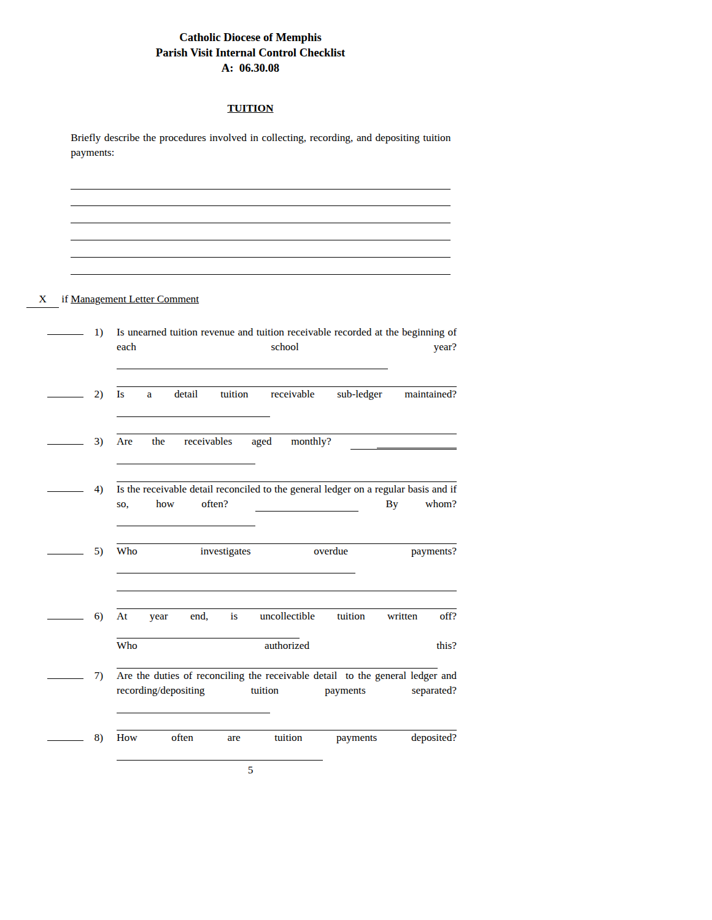Catholic Diocese of Memphis
Parish Visit Internal Control Checklist
A: 06.30.08
TUITION
Briefly describe the procedures involved in collecting, recording, and depositing tuition payments:
Xif Management Letter Comment
| | 1) | Is unearned tuition revenue and tuition receivable recorded at the beginning of each school year? |
| | 2) | Is a detail tuition receivable sub-ledger maintained? |
| | 3) | Are the receivables aged monthly? |
| | 4) | Is the receivable detail reconciled to the general ledger on a regular basis and if so, how often? By whom? |
| | 5) | Who investigates overdue payments? |
| | 6) | At year end, is uncollectible tuition written off? Who authorized this? |
| | 7) | Are the duties of reconciling the receivable detail to the general ledger and recording/depositing tuition payments separated? |
| | 8) | How often are tuition payments deposited? |
5